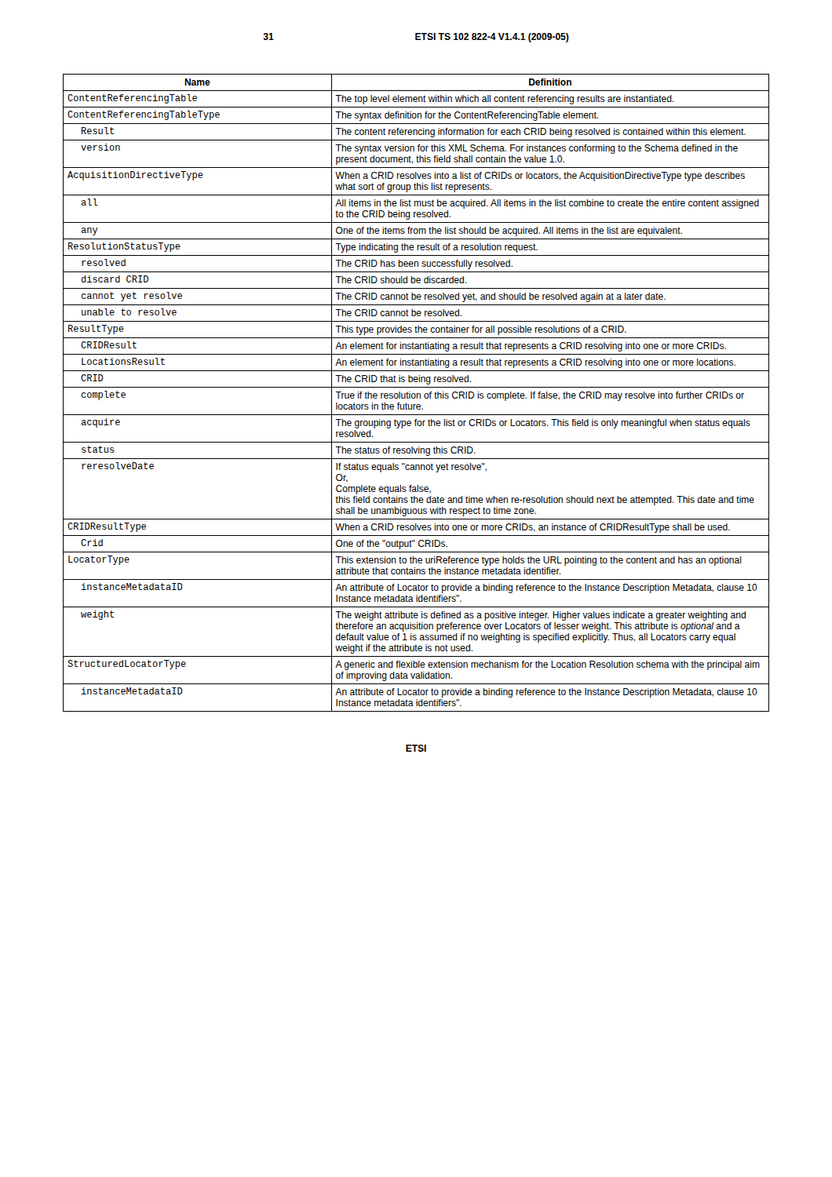31 ETSI TS 102 822-4 V1.4.1 (2009-05)
| Name | Definition |
| --- | --- |
| ContentReferencingTable | The top level element within which all content referencing results are instantiated. |
| ContentReferencingTableType | The syntax definition for the ContentReferencingTable element. |
| Result | The content referencing information for each CRID being resolved is contained within this element. |
| version | The syntax version for this XML Schema. For instances conforming to the Schema defined in the present document, this field shall contain the value 1.0. |
| AcquisitionDirectiveType | When a CRID resolves into a list of CRIDs or locators, the AcquisitionDirectiveType type describes what sort of group this list represents. |
| all | All items in the list must be acquired. All items in the list combine to create the entire content assigned to the CRID being resolved. |
| any | One of the items from the list should be acquired. All items in the list are equivalent. |
| ResolutionStatusType | Type indicating the result of a resolution request. |
| resolved | The CRID has been successfully resolved. |
| discard CRID | The CRID should be discarded. |
| cannot yet resolve | The CRID cannot be resolved yet, and should be resolved again at a later date. |
| unable to resolve | The CRID cannot be resolved. |
| ResultType | This type provides the container for all possible resolutions of a CRID. |
| CRIDResult | An element for instantiating a result that represents a CRID resolving into one or more CRIDs. |
| LocationsResult | An element for instantiating a result that represents a CRID resolving into one or more locations. |
| CRID | The CRID that is being resolved. |
| complete | True if the resolution of this CRID is complete. If false, the CRID may resolve into further CRIDs or locators in the future. |
| acquire | The grouping type for the list or CRIDs or Locators. This field is only meaningful when status equals resolved. |
| status | The status of resolving this CRID. |
| reresolveDate | If status equals "cannot yet resolve", Or, Complete equals false, this field contains the date and time when re-resolution should next be attempted. This date and time shall be unambiguous with respect to time zone. |
| CRIDResultType | When a CRID resolves into one or more CRIDs, an instance of CRIDResultType shall be used. |
| Crid | One of the "output" CRIDs. |
| LocatorType | This extension to the uriReference type holds the URL pointing to the content and has an optional attribute that contains the instance metadata identifier. |
| instanceMetadataID | An attribute of Locator to provide a binding reference to the Instance Description Metadata, clause 10 Instance metadata identifiers". |
| weight | The weight attribute is defined as a positive integer. Higher values indicate a greater weighting and therefore an acquisition preference over Locators of lesser weight. This attribute is optional and a default value of 1 is assumed if no weighting is specified explicitly. Thus, all Locators carry equal weight if the attribute is not used. |
| StructuredLocatorType | A generic and flexible extension mechanism for the Location Resolution schema with the principal aim of improving data validation. |
| instanceMetadataID | An attribute of Locator to provide a binding reference to the Instance Description Metadata, clause 10 Instance metadata identifiers". |
ETSI